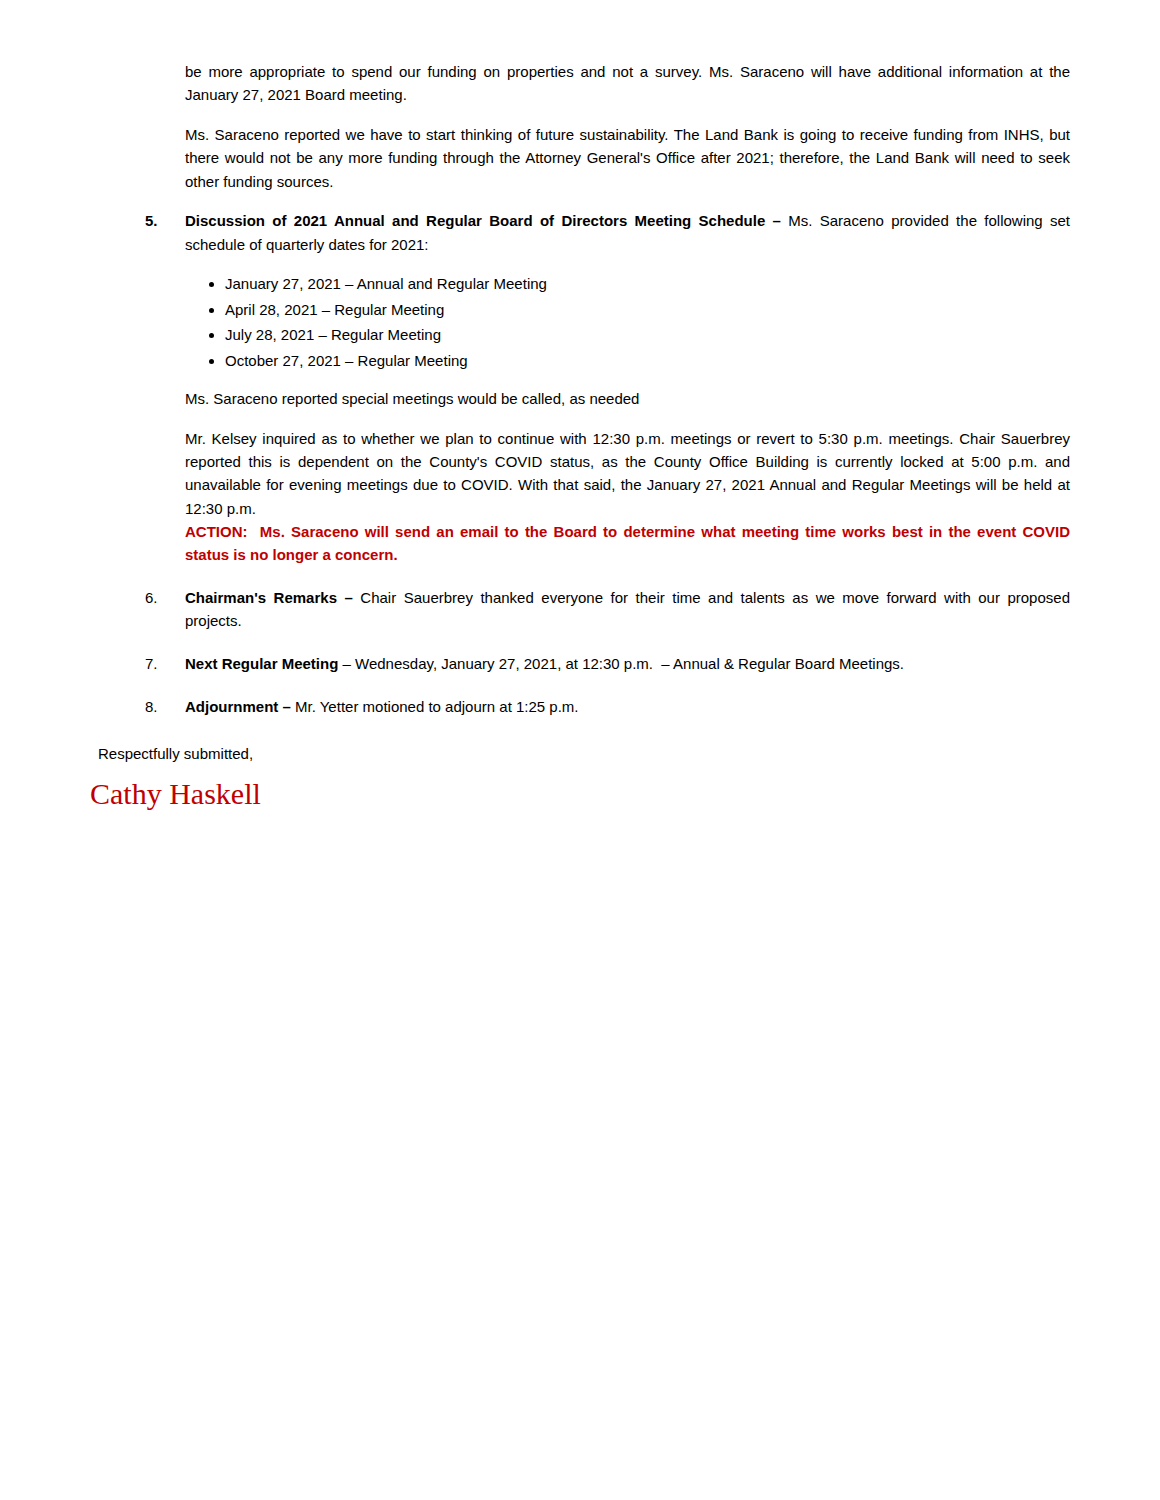be more appropriate to spend our funding on properties and not a survey. Ms. Saraceno will have additional information at the January 27, 2021 Board meeting.
Ms. Saraceno reported we have to start thinking of future sustainability. The Land Bank is going to receive funding from INHS, but there would not be any more funding through the Attorney General's Office after 2021; therefore, the Land Bank will need to seek other funding sources.
Discussion of 2021 Annual and Regular Board of Directors Meeting Schedule – Ms. Saraceno provided the following set schedule of quarterly dates for 2021:
January 27, 2021 – Annual and Regular Meeting
April 28, 2021 – Regular Meeting
July 28, 2021 – Regular Meeting
October 27, 2021 – Regular Meeting
Ms. Saraceno reported special meetings would be called, as needed
Mr. Kelsey inquired as to whether we plan to continue with 12:30 p.m. meetings or revert to 5:30 p.m. meetings. Chair Sauerbrey reported this is dependent on the County's COVID status, as the County Office Building is currently locked at 5:00 p.m. and unavailable for evening meetings due to COVID. With that said, the January 27, 2021 Annual and Regular Meetings will be held at 12:30 p.m.
ACTION: Ms. Saraceno will send an email to the Board to determine what meeting time works best in the event COVID status is no longer a concern.
Chairman's Remarks – Chair Sauerbrey thanked everyone for their time and talents as we move forward with our proposed projects.
Next Regular Meeting – Wednesday, January 27, 2021, at 12:30 p.m. – Annual & Regular Board Meetings.
Adjournment – Mr. Yetter motioned to adjourn at 1:25 p.m.
Respectfully submitted,
Cathy Haskell